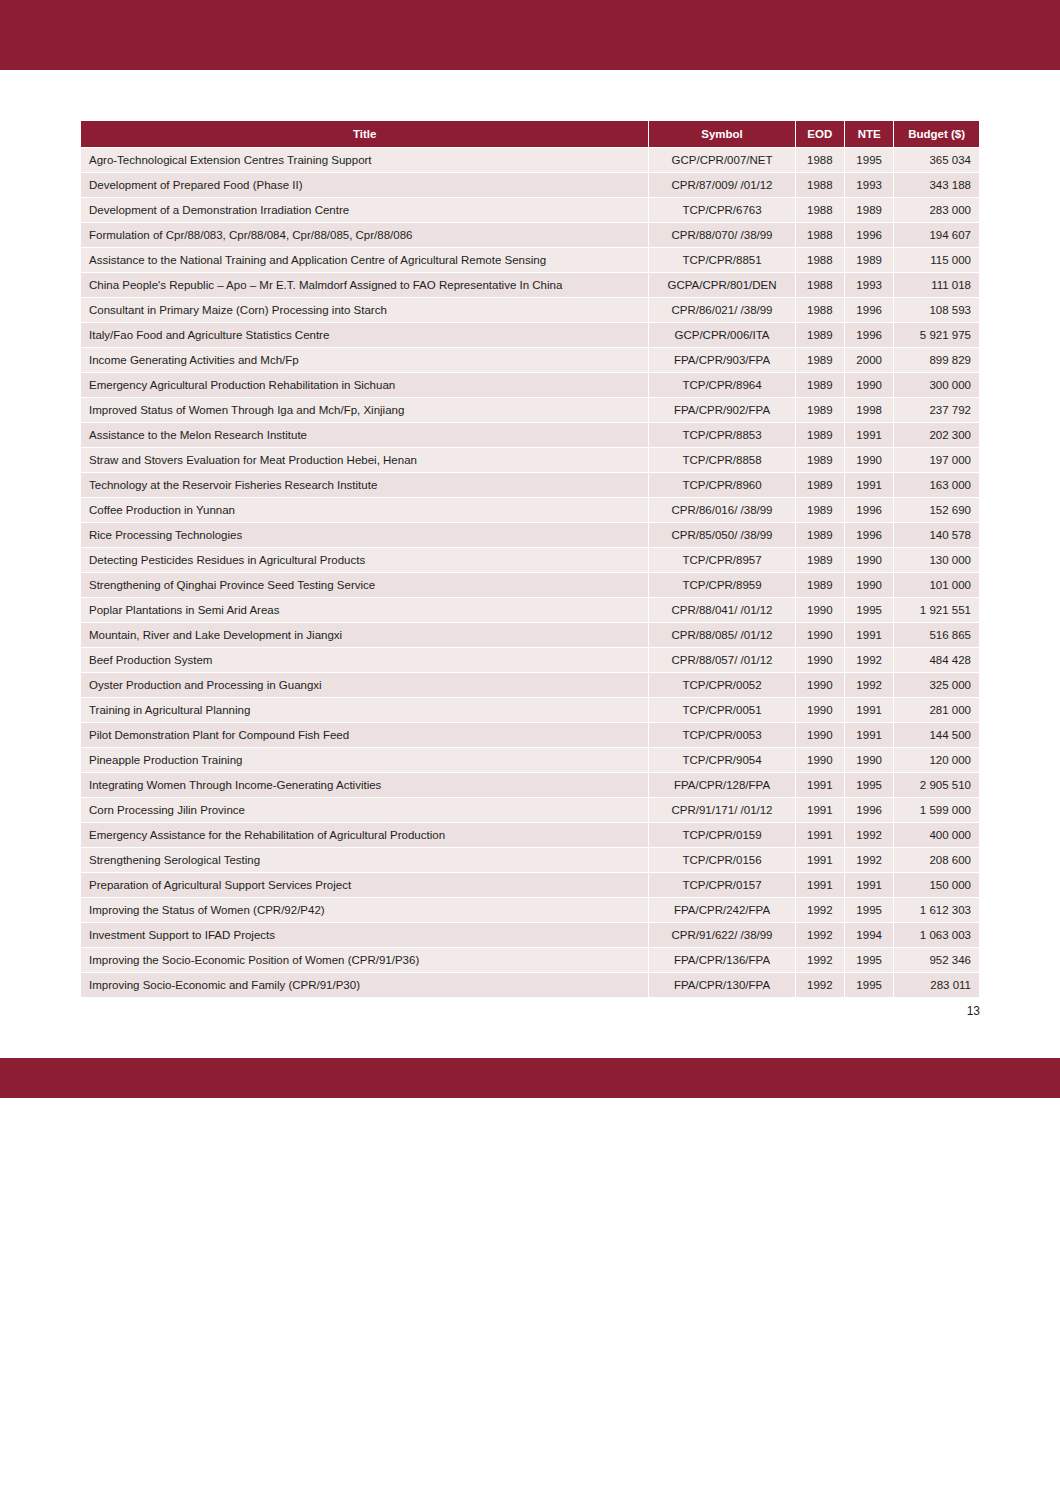| Title | Symbol | EOD | NTE | Budget ($) |
| --- | --- | --- | --- | --- |
| Agro-Technological Extension Centres Training Support | GCP/CPR/007/NET | 1988 | 1995 | 365 034 |
| Development of Prepared Food (Phase II) | CPR/87/009/ /01/12 | 1988 | 1993 | 343 188 |
| Development of a Demonstration Irradiation Centre | TCP/CPR/6763 | 1988 | 1989 | 283 000 |
| Formulation of Cpr/88/083, Cpr/88/084, Cpr/88/085, Cpr/88/086 | CPR/88/070/ /38/99 | 1988 | 1996 | 194 607 |
| Assistance to the National Training and Application Centre of Agricultural Remote Sensing | TCP/CPR/8851 | 1988 | 1989 | 115 000 |
| China People's Republic – Apo – Mr E.T. Malmdorf Assigned to FAO Representative In China | GCPA/CPR/801/DEN | 1988 | 1993 | 111 018 |
| Consultant in Primary Maize (Corn) Processing into Starch | CPR/86/021/ /38/99 | 1988 | 1996 | 108 593 |
| Italy/Fao Food and Agriculture Statistics Centre | GCP/CPR/006/ITA | 1989 | 1996 | 5 921 975 |
| Income Generating Activities and Mch/Fp | FPA/CPR/903/FPA | 1989 | 2000 | 899 829 |
| Emergency Agricultural Production Rehabilitation in Sichuan | TCP/CPR/8964 | 1989 | 1990 | 300 000 |
| Improved Status of Women Through Iga and Mch/Fp, Xinjiang | FPA/CPR/902/FPA | 1989 | 1998 | 237 792 |
| Assistance to the Melon Research Institute | TCP/CPR/8853 | 1989 | 1991 | 202 300 |
| Straw and Stovers Evaluation for Meat Production Hebei, Henan | TCP/CPR/8858 | 1989 | 1990 | 197 000 |
| Technology at the Reservoir Fisheries Research Institute | TCP/CPR/8960 | 1989 | 1991 | 163 000 |
| Coffee Production in Yunnan | CPR/86/016/ /38/99 | 1989 | 1996 | 152 690 |
| Rice Processing Technologies | CPR/85/050/ /38/99 | 1989 | 1996 | 140 578 |
| Detecting Pesticides Residues in Agricultural Products | TCP/CPR/8957 | 1989 | 1990 | 130 000 |
| Strengthening of Qinghai Province Seed Testing Service | TCP/CPR/8959 | 1989 | 1990 | 101 000 |
| Poplar Plantations in Semi Arid Areas | CPR/88/041/ /01/12 | 1990 | 1995 | 1 921 551 |
| Mountain, River and Lake Development in Jiangxi | CPR/88/085/ /01/12 | 1990 | 1991 | 516 865 |
| Beef Production System | CPR/88/057/ /01/12 | 1990 | 1992 | 484 428 |
| Oyster Production and Processing in Guangxi | TCP/CPR/0052 | 1990 | 1992 | 325 000 |
| Training in Agricultural Planning | TCP/CPR/0051 | 1990 | 1991 | 281 000 |
| Pilot Demonstration Plant for Compound Fish Feed | TCP/CPR/0053 | 1990 | 1991 | 144 500 |
| Pineapple Production Training | TCP/CPR/9054 | 1990 | 1990 | 120 000 |
| Integrating Women Through Income-Generating Activities | FPA/CPR/128/FPA | 1991 | 1995 | 2 905 510 |
| Corn Processing Jilin Province | CPR/91/171/ /01/12 | 1991 | 1996 | 1 599 000 |
| Emergency Assistance for the Rehabilitation of Agricultural Production | TCP/CPR/0159 | 1991 | 1992 | 400 000 |
| Strengthening Serological Testing | TCP/CPR/0156 | 1991 | 1992 | 208 600 |
| Preparation of Agricultural Support Services Project | TCP/CPR/0157 | 1991 | 1991 | 150 000 |
| Improving the Status of Women (CPR/92/P42) | FPA/CPR/242/FPA | 1992 | 1995 | 1 612 303 |
| Investment Support to IFAD Projects | CPR/91/622/ /38/99 | 1992 | 1994 | 1 063 003 |
| Improving the Socio-Economic Position of Women (CPR/91/P36) | FPA/CPR/136/FPA | 1992 | 1995 | 952 346 |
| Improving Socio-Economic and Family (CPR/91/P30) | FPA/CPR/130/FPA | 1992 | 1995 | 283 011 |
13